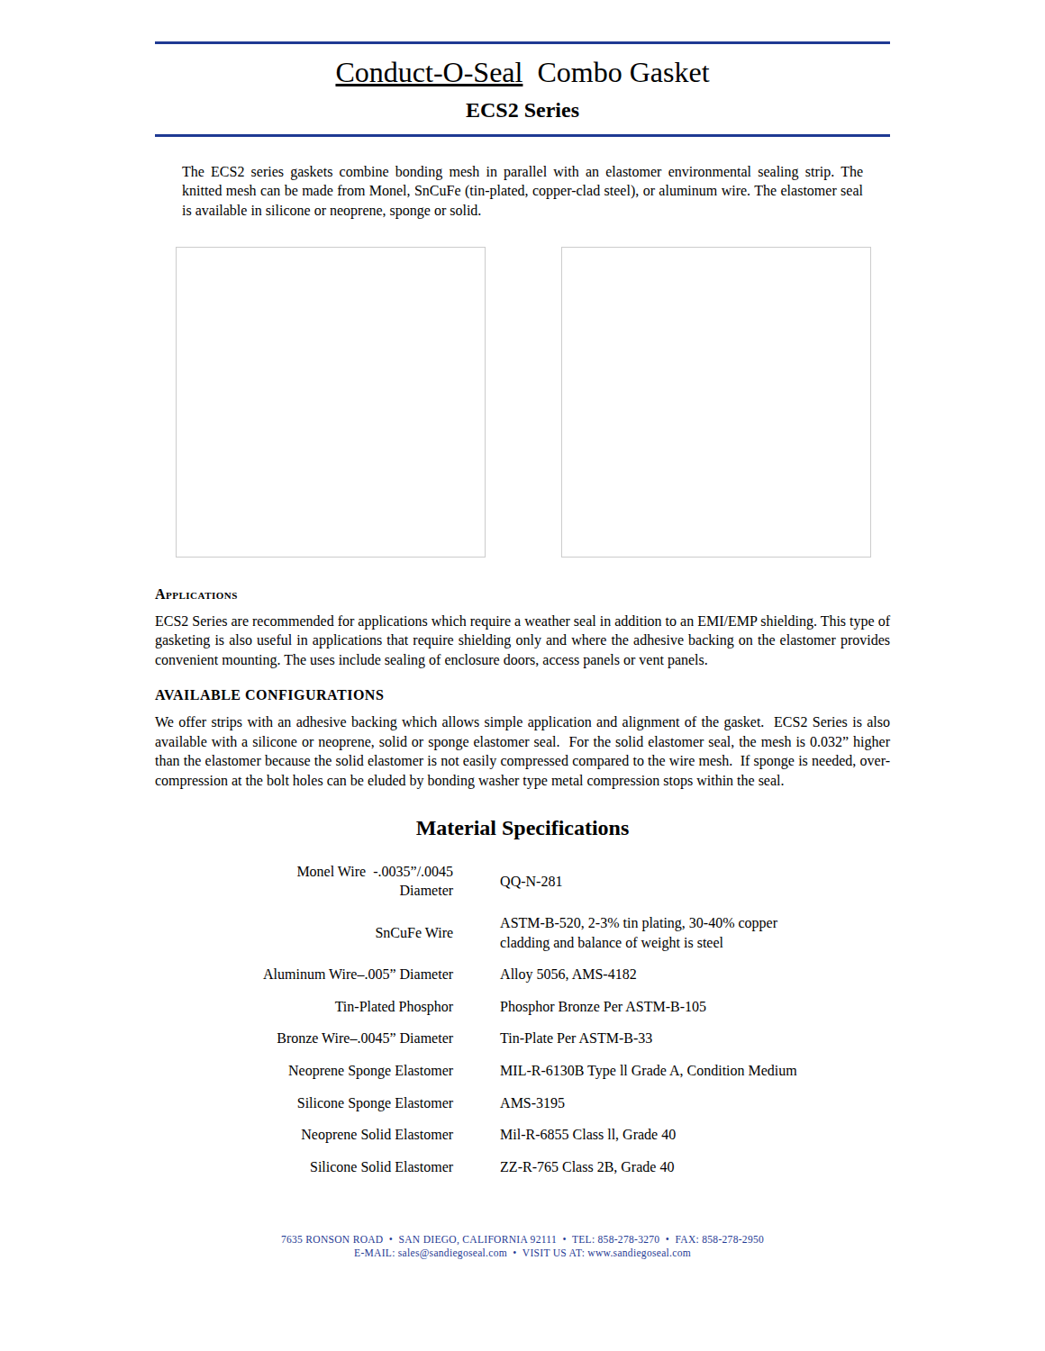Conduct-O-Seal Combo Gasket
ECS2 Series
The ECS2 series gaskets combine bonding mesh in parallel with an elastomer environmental sealing strip. The knitted mesh can be made from Monel, SnCuFe (tin-plated, copper-clad steel), or aluminum wire. The elastomer seal is available in silicone or neoprene, sponge or solid.
Applications
ECS2 Series are recommended for applications which require a weather seal in addition to an EMI/EMP shielding. This type of gasketing is also useful in applications that require shielding only and where the adhesive backing on the elastomer provides convenient mounting. The uses include sealing of enclosure doors, access panels or vent panels.
Available Configurations
We offer strips with an adhesive backing which allows simple application and alignment of the gasket. ECS2 Series is also available with a silicone or neoprene, solid or sponge elastomer seal. For the solid elastomer seal, the mesh is 0.032” higher than the elastomer because the solid elastomer is not easily compressed compared to the wire mesh. If sponge is needed, over-compression at the bolt holes can be eluded by bonding washer type metal compression stops within the seal.
Material Specifications
| Monel Wire -.0035”/.0045 Diameter | QQ-N-281 |
| SnCuFe Wire | ASTM-B-520, 2-3% tin plating, 30-40% copper cladding and balance of weight is steel |
| Aluminum Wire–.005” Diameter | Alloy 5056, AMS-4182 |
| Tin-Plated Phosphor | Phosphor Bronze Per ASTM-B-105 |
| Bronze Wire–.0045” Diameter | Tin-Plate Per ASTM-B-33 |
| Neoprene Sponge Elastomer | MIL-R-6130B Type ll Grade A, Condition Medium |
| Silicone Sponge Elastomer | AMS-3195 |
| Neoprene Solid Elastomer | Mil-R-6855 Class ll, Grade 40 |
| Silicone Solid Elastomer | ZZ-R-765 Class 2B, Grade 40 |
7635 RONSON ROAD • SAN DIEGO, CALIFORNIA 92111 • TEL: 858-278-3270 • FAX: 858-278-2950
E-MAIL: sales@sandiegoseal.com • VISIT US AT: www.sandiegoseal.com